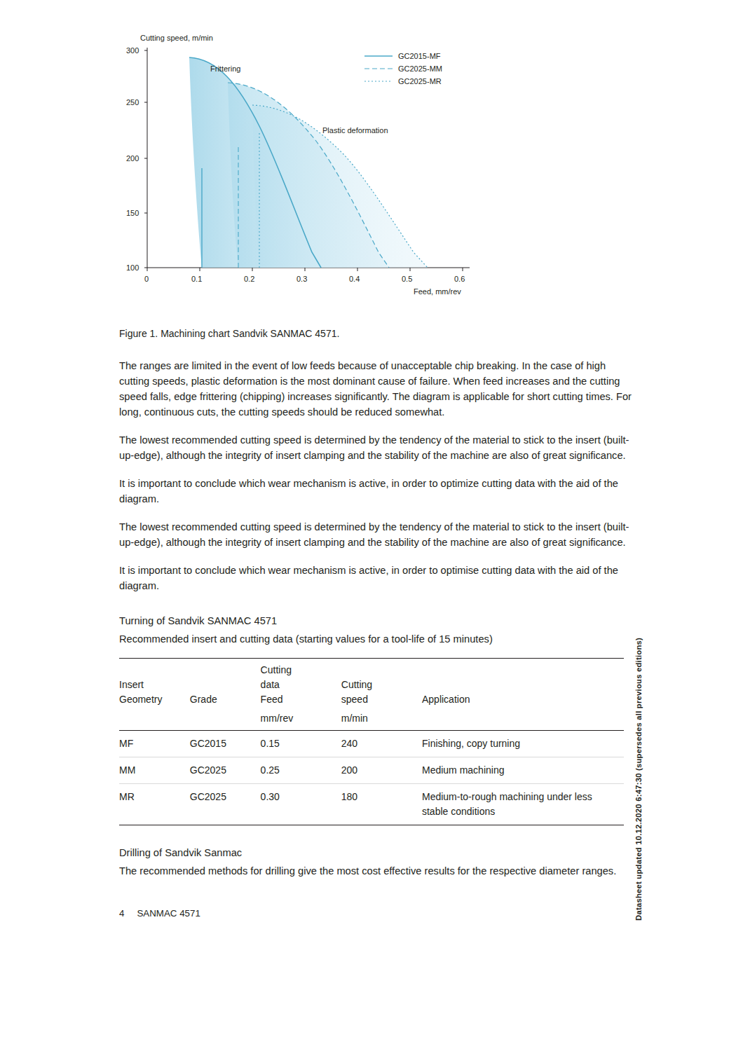Cutting speed, m/min 300 250 200 150 100 0 0.1 0.2 0.3 0.4 0.5 0.6 Feed, mm/rev GC2015-MF GC2025-MM GC2025-MR Frittering Plastic deformation
Figure 1. Machining chart Sandvik SANMAC 4571.
The ranges are limited in the event of low feeds because of unacceptable chip breaking. In the case of high cutting speeds, plastic deformation is the most dominant cause of failure. When feed increases and the cutting speed falls, edge frittering (chipping) increases significantly. The diagram is applicable for short cutting times. For long, continuous cuts, the cutting speeds should be reduced somewhat.
The lowest recommended cutting speed is determined by the tendency of the material to stick to the insert (built-up-edge), although the integrity of insert clamping and the stability of the machine are also of great significance.
It is important to conclude which wear mechanism is active, in order to optimize cutting data with the aid of the diagram.
The lowest recommended cutting speed is determined by the tendency of the material to stick to the insert (built-up-edge), although the integrity of insert clamping and the stability of the machine are also of great significance.
It is important to conclude which wear mechanism is active, in order to optimise cutting data with the aid of the diagram.
Turning of Sandvik SANMAC 4571
Recommended insert and cutting data (starting values for a tool-life of 15 minutes)
| Insert Geometry | Grade | Cutting data Feed | Cutting speed | Application |
| --- | --- | --- | --- | --- |
| | | mm/rev | m/min | |
| MF | GC2015 | 0.15 | 240 | Finishing, copy turning |
| MM | GC2025 | 0.25 | 200 | Medium machining |
| MR | GC2025 | 0.30 | 180 | Medium-to-rough machining under less stable conditions |
Drilling of Sandvik Sanmac
The recommended methods for drilling give the most cost effective results for the respective diameter ranges.
4 SANMAC 4571
Datasheet updated 10.12.2020 6:47:30 (supersedes all previous editions)